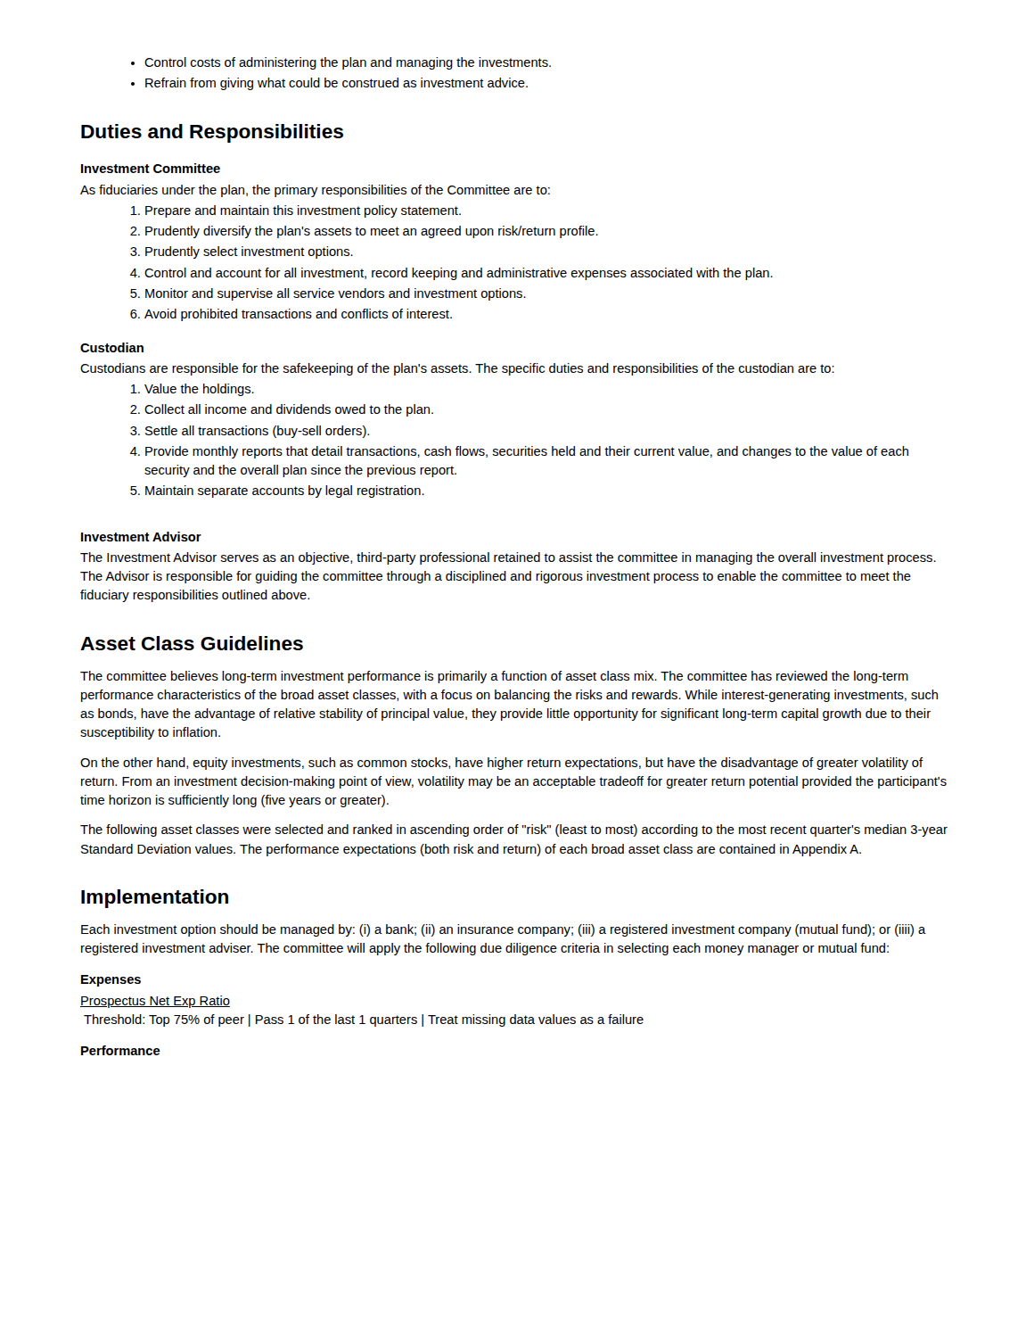Control costs of administering the plan and managing the investments.
Refrain from giving what could be construed as investment advice.
Duties and Responsibilities
Investment Committee
As fiduciaries under the plan, the primary responsibilities of the Committee are to:
Prepare and maintain this investment policy statement.
Prudently diversify the plan's assets to meet an agreed upon risk/return profile.
Prudently select investment options.
Control and account for all investment, record keeping and administrative expenses associated with the plan.
Monitor and supervise all service vendors and investment options.
Avoid prohibited transactions and conflicts of interest.
Custodian
Custodians are responsible for the safekeeping of the plan's assets. The specific duties and responsibilities of the custodian are to:
Value the holdings.
Collect all income and dividends owed to the plan.
Settle all transactions (buy-sell orders).
Provide monthly reports that detail transactions, cash flows, securities held and their current value, and changes to the value of each security and the overall plan since the previous report.
Maintain separate accounts by legal registration.
Investment Advisor
The Investment Advisor serves as an objective, third-party professional retained to assist the committee in managing the overall investment process. The Advisor is responsible for guiding the committee through a disciplined and rigorous investment process to enable the committee to meet the fiduciary responsibilities outlined above.
Asset Class Guidelines
The committee believes long-term investment performance is primarily a function of asset class mix. The committee has reviewed the long-term performance characteristics of the broad asset classes, with a focus on balancing the risks and rewards. While interest-generating investments, such as bonds, have the advantage of relative stability of principal value, they provide little opportunity for significant long-term capital growth due to their susceptibility to inflation.
On the other hand, equity investments, such as common stocks, have higher return expectations, but have the disadvantage of greater volatility of return. From an investment decision-making point of view, volatility may be an acceptable tradeoff for greater return potential provided the participant's time horizon is sufficiently long (five years or greater).
The following asset classes were selected and ranked in ascending order of "risk" (least to most) according to the most recent quarter's median 3-year Standard Deviation values. The performance expectations (both risk and return) of each broad asset class are contained in Appendix A.
Implementation
Each investment option should be managed by: (i) a bank; (ii) an insurance company; (iii) a registered investment company (mutual fund); or (iiii) a registered investment adviser. The committee will apply the following due diligence criteria in selecting each money manager or mutual fund:
Expenses
Prospectus Net Exp Ratio
Threshold: Top 75% of peer | Pass 1 of the last 1 quarters | Treat missing data values as a failure
Performance